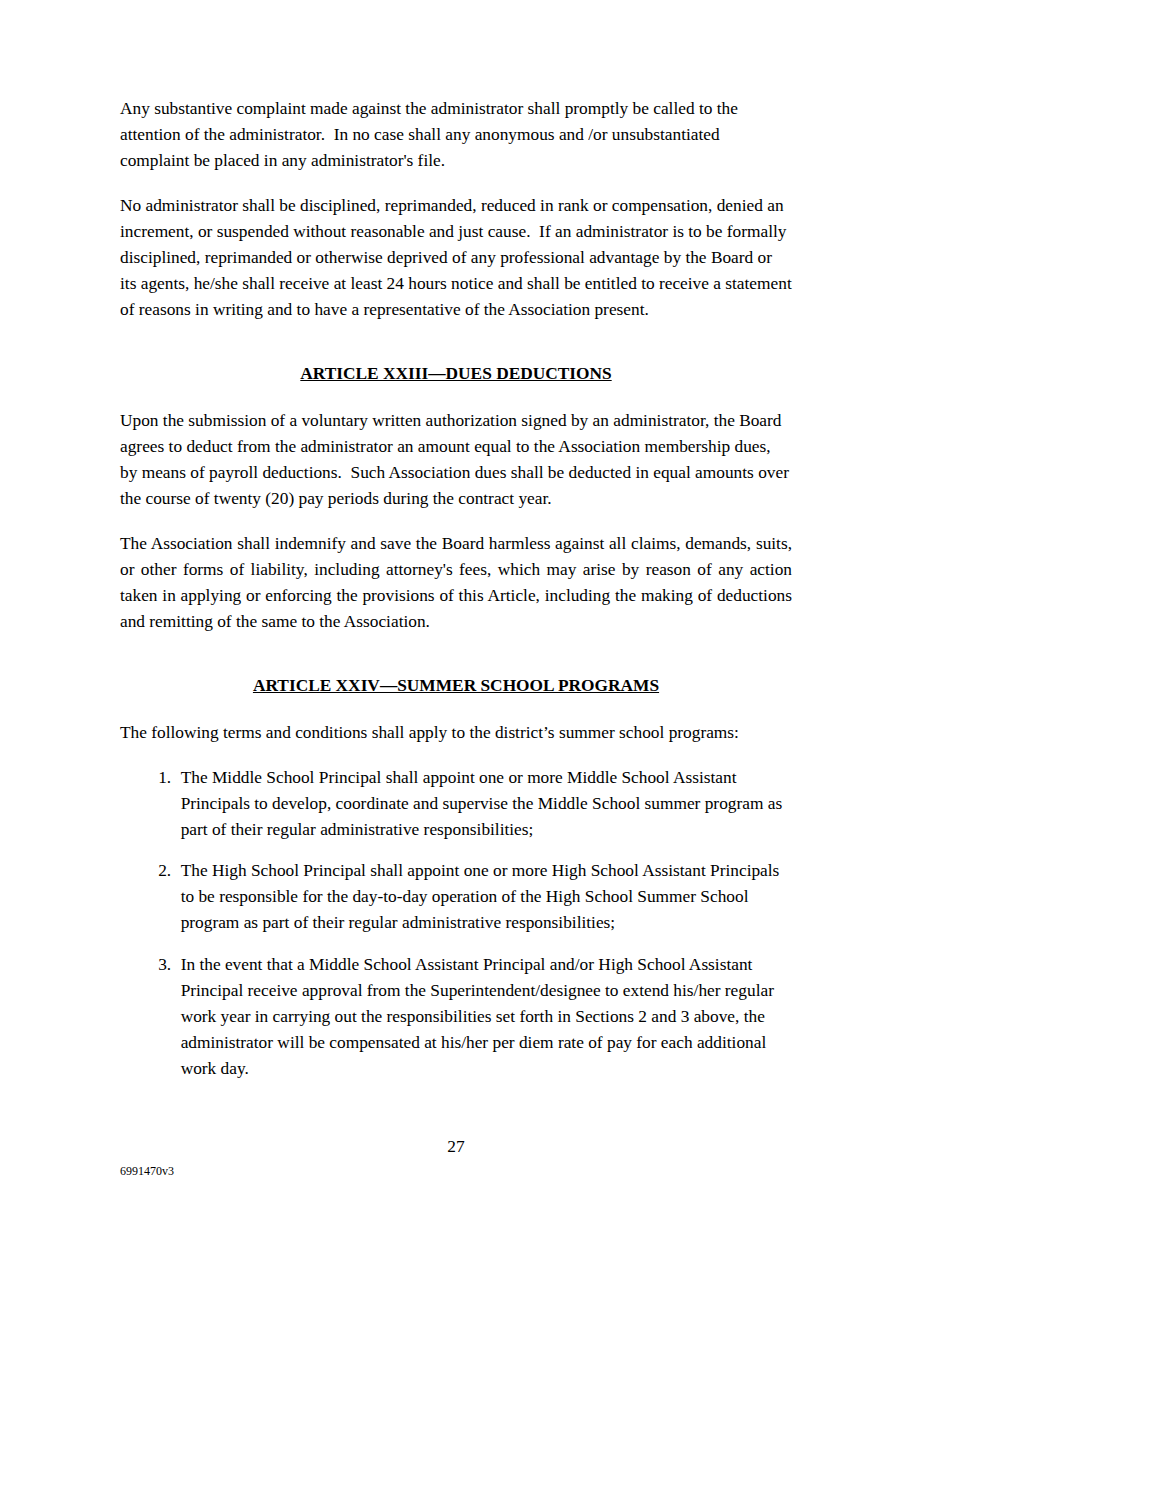Any substantive complaint made against the administrator shall promptly be called to the attention of the administrator. In no case shall any anonymous and /or unsubstantiated complaint be placed in any administrator's file.
No administrator shall be disciplined, reprimanded, reduced in rank or compensation, denied an increment, or suspended without reasonable and just cause. If an administrator is to be formally disciplined, reprimanded or otherwise deprived of any professional advantage by the Board or its agents, he/she shall receive at least 24 hours notice and shall be entitled to receive a statement of reasons in writing and to have a representative of the Association present.
ARTICLE XXIII—DUES DEDUCTIONS
Upon the submission of a voluntary written authorization signed by an administrator, the Board agrees to deduct from the administrator an amount equal to the Association membership dues, by means of payroll deductions. Such Association dues shall be deducted in equal amounts over the course of twenty (20) pay periods during the contract year.
The Association shall indemnify and save the Board harmless against all claims, demands, suits, or other forms of liability, including attorney's fees, which may arise by reason of any action taken in applying or enforcing the provisions of this Article, including the making of deductions and remitting of the same to the Association.
ARTICLE XXIV—SUMMER SCHOOL PROGRAMS
The following terms and conditions shall apply to the district’s summer school programs:
The Middle School Principal shall appoint one or more Middle School Assistant Principals to develop, coordinate and supervise the Middle School summer program as part of their regular administrative responsibilities;
The High School Principal shall appoint one or more High School Assistant Principals to be responsible for the day-to-day operation of the High School Summer School program as part of their regular administrative responsibilities;
In the event that a Middle School Assistant Principal and/or High School Assistant Principal receive approval from the Superintendent/designee to extend his/her regular work year in carrying out the responsibilities set forth in Sections 2 and 3 above, the administrator will be compensated at his/her per diem rate of pay for each additional work day.
27
6991470v3